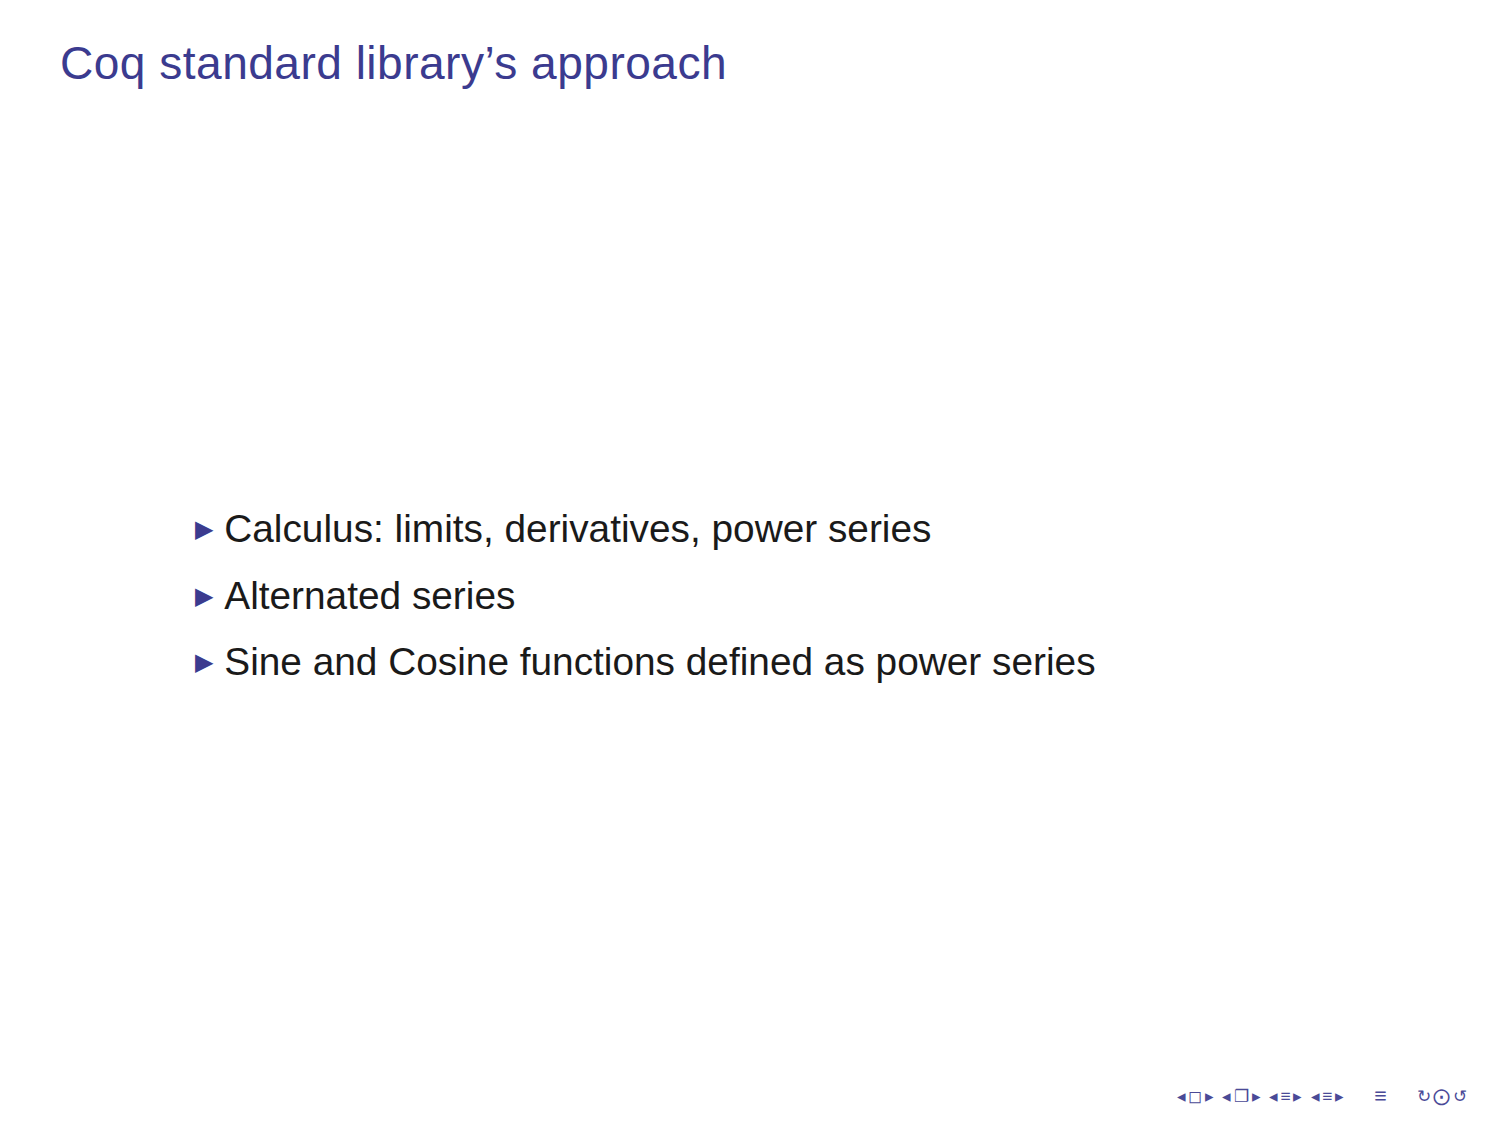Coq standard library’s approach
Calculus: limits, derivatives, power series
Alternated series
Sine and Cosine functions defined as power series
◂◻▸ ◂❐▸ ◂≡▸ ◂≡▸ ≡ ↻⨀↺